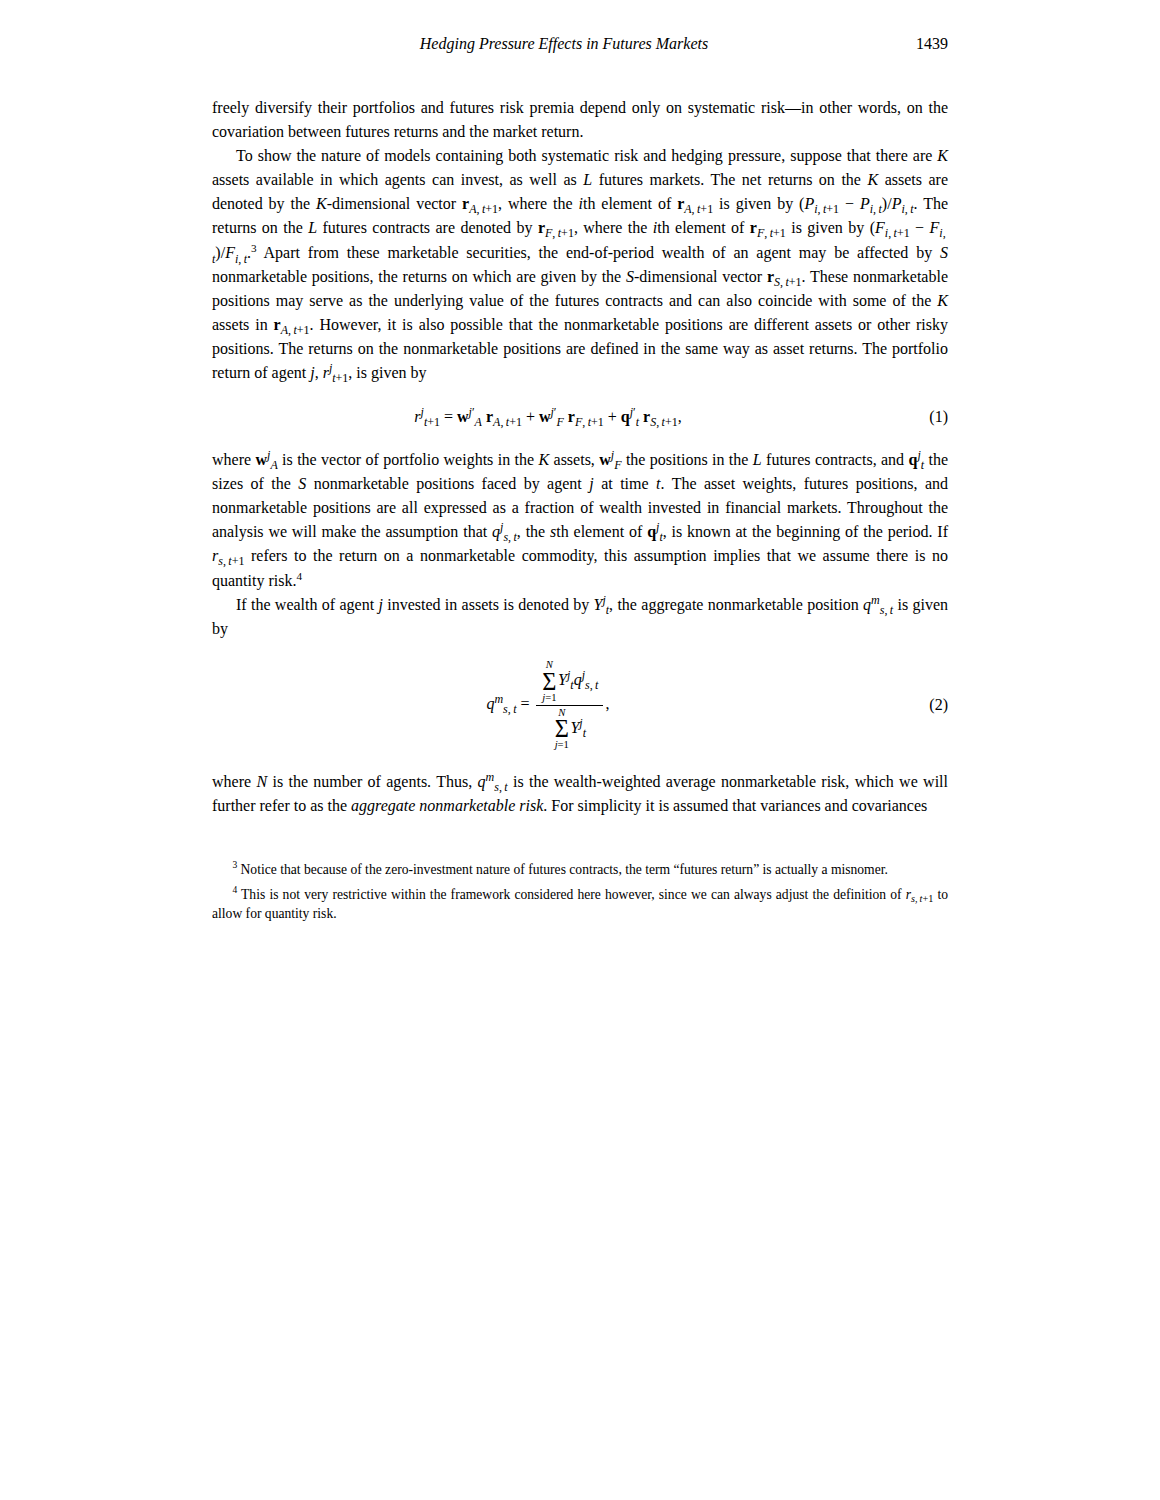Hedging Pressure Effects in Futures Markets 1439
freely diversify their portfolios and futures risk premia depend only on systematic risk—in other words, on the covariation between futures returns and the market return.
To show the nature of models containing both systematic risk and hedging pressure, suppose that there are K assets available in which agents can invest, as well as L futures markets. The net returns on the K assets are denoted by the K-dimensional vector rA, t+1, where the ith element of rA, t+1 is given by (Pi, t+1 − Pi, t)/Pi, t. The returns on the L futures contracts are denoted by rF, t+1, where the ith element of rF, t+1 is given by (Fi, t+1 − Fi, t)/Fi, t.3 Apart from these marketable securities, the end-of-period wealth of an agent may be affected by S nonmarketable positions, the returns on which are given by the S-dimensional vector rS, t+1. These nonmarketable positions may serve as the underlying value of the futures contracts and can also coincide with some of the K assets in rA, t+1. However, it is also possible that the nonmarketable positions are different assets or other risky positions. The returns on the nonmarketable positions are defined in the same way as asset returns. The portfolio return of agent j, rjt+1, is given by
rjt+1 = wj′A rA, t+1 + wj′F rF, t+1 + qj′t rS, t+1, (1)
where wjA is the vector of portfolio weights in the K assets, wjF the positions in the L futures contracts, and qjt the sizes of the S nonmarketable positions faced by agent j at time t. The asset weights, futures positions, and nonmarketable positions are all expressed as a fraction of wealth invested in financial markets. Throughout the analysis we will make the assumption that qjs, t, the sth element of qjt, is known at the beginning of the period. If rs, t+1 refers to the return on a nonmarketable commodity, this assumption implies that we assume there is no quantity risk.4
If the wealth of agent j invested in assets is denoted by Yjt, the aggregate nonmarketable position qms, t is given by
qms, t = NΣj=1 Yjtqjs, t NΣj=1 Yjt , (2)
where N is the number of agents. Thus, qms, t is the wealth-weighted average nonmarketable risk, which we will further refer to as the aggregate nonmarketable risk. For simplicity it is assumed that variances and covariances
3 Notice that because of the zero-investment nature of futures contracts, the term “futures return” is actually a misnomer.
4 This is not very restrictive within the framework considered here however, since we can always adjust the definition of rs, t+1 to allow for quantity risk.